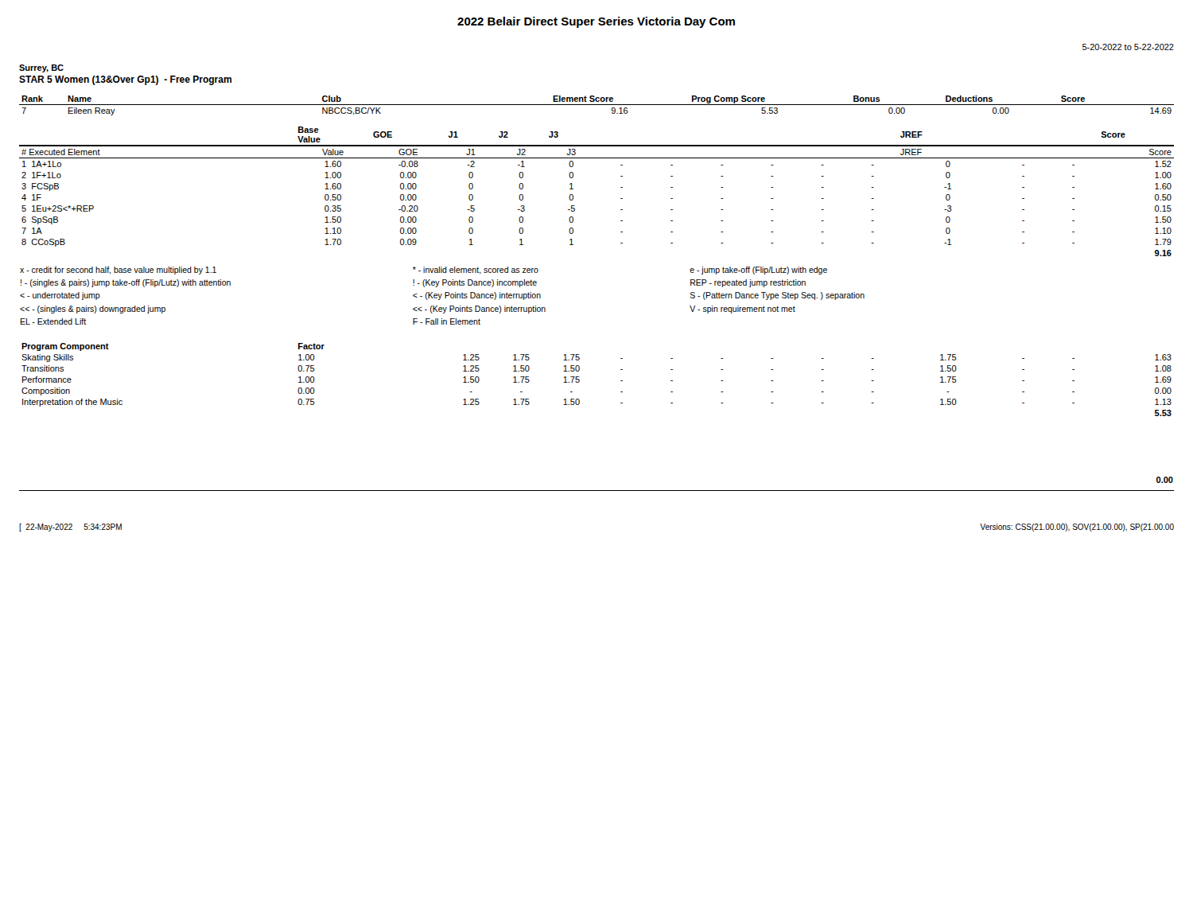2022 Belair Direct Super Series Victoria Day Com
5-20-2022 to 5-22-2022
Surrey, BC
STAR 5 Women (13&Over Gp1) - Free Program
| Rank | Name | Club | Element Score | Prog Comp Score | Bonus | Deductions | Score |
| --- | --- | --- | --- | --- | --- | --- | --- |
| 7 | Eileen Reay | NBCCS,BC/YK | 9.16 | 5.53 | 0.00 | 0.00 | 14.69 |
| | Base Value | GOE | J1 | J2 | J3 | | | | | | | JREF | | | Score |
| --- | --- | --- | --- | --- | --- | --- | --- | --- | --- | --- | --- | --- | --- | --- | --- |
| # Executed Element | Value | GOE | J1 | J2 | J3 | | | | | | | JREF | | | Score |
| 1 1A+1Lo | 1.60 | -0.08 | -2 | -1 | 0 | - | - | - | - | - | - | 0 | - | - | 1.52 |
| 2 1F+1Lo | 1.00 | 0.00 | 0 | 0 | 0 | - | - | - | - | - | - | 0 | - | - | 1.00 |
| 3 FCSpB | 1.60 | 0.00 | 0 | 0 | 1 | - | - | - | - | - | - | -1 | - | - | 1.60 |
| 4 1F | 0.50 | 0.00 | 0 | 0 | 0 | - | - | - | - | - | - | 0 | - | - | 0.50 |
| 5 1Eu+2S<*+REP | 0.35 | -0.20 | -5 | -3 | -5 | - | - | - | - | - | - | -3 | - | - | 0.15 |
| 6 SpSqB | 1.50 | 0.00 | 0 | 0 | 0 | - | - | - | - | - | - | 0 | - | - | 1.50 |
| 7 1A | 1.10 | 0.00 | 0 | 0 | 0 | - | - | - | - | - | - | 0 | - | - | 1.10 |
| 8 CCoSpB | 1.70 | 0.09 | 1 | 1 | 1 | - | - | - | - | - | - | -1 | - | - | 1.79 |
| | 9.16 |
| x - credit for second half, base value multiplied by 1.1 | * - invalid element, scored as zero | e - jump take-off (Flip/Lutz) with edge |
| ! - (singles & pairs) jump take-off (Flip/Lutz) with attention | ! - (Key Points Dance) incomplete | REP - repeated jump restriction |
| < - underrotated jump | < - (Key Points Dance) interruption | S - (Pattern Dance Type Step Seq. ) separation |
| << - (singles & pairs) downgraded jump | << - (Key Points Dance) interruption | V - spin requirement not met |
| EL - Extended Lift | F - Fall in Element | |
| Program Component | Factor | | | | | | | | | | | | | | |
| --- | --- | --- | --- | --- | --- | --- | --- | --- | --- | --- | --- | --- | --- | --- | --- |
| Skating Skills | 1.00 | | 1.25 | 1.75 | 1.75 | - | - | - | - | - | - | 1.75 | - | - | 1.63 |
| Transitions | 0.75 | | 1.25 | 1.50 | 1.50 | - | - | - | - | - | - | 1.50 | - | - | 1.08 |
| Performance | 1.00 | | 1.50 | 1.75 | 1.75 | - | - | - | - | - | - | 1.75 | - | - | 1.69 |
| Composition | 0.00 | | - | - | - | - | - | - | - | - | - | - | - | - | 0.00 |
| Interpretation of the Music | 0.75 | | 1.25 | 1.75 | 1.50 | - | - | - | - | - | - | 1.50 | - | - | 1.13 |
| | 5.53 |
| | 0.00 |
[ 22-May-2022 5:34:23PM
Versions: CSS(21.00.00), SOV(21.00.00), SP(21.00.00